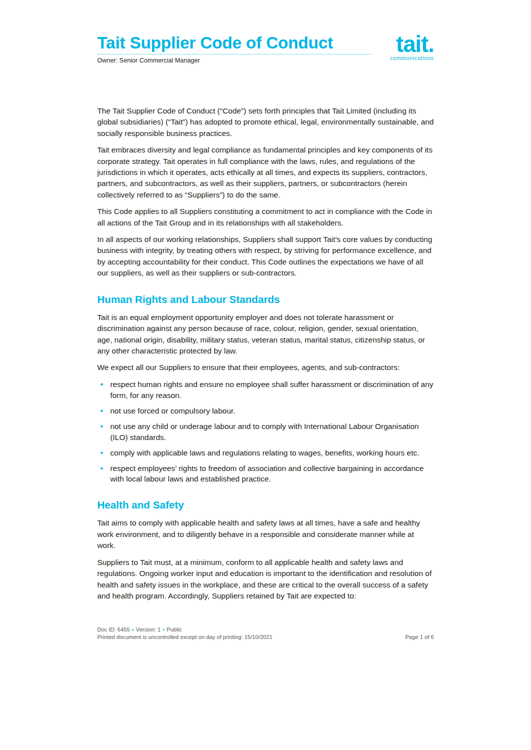Tait Supplier Code of Conduct
Owner: Senior Commercial Manager
tait.
communications
The Tait Supplier Code of Conduct (“Code”) sets forth principles that Tait Limited (including its global subsidiaries) (“Tait”) has adopted to promote ethical, legal, environmentally sustainable, and socially responsible business practices.
Tait embraces diversity and legal compliance as fundamental principles and key components of its corporate strategy. Tait operates in full compliance with the laws, rules, and regulations of the jurisdictions in which it operates, acts ethically at all times, and expects its suppliers, contractors, partners, and subcontractors, as well as their suppliers, partners, or subcontractors (herein collectively referred to as “Suppliers”) to do the same.
This Code applies to all Suppliers constituting a commitment to act in compliance with the Code in all actions of the Tait Group and in its relationships with all stakeholders.
In all aspects of our working relationships, Suppliers shall support Tait’s core values by conducting business with integrity, by treating others with respect, by striving for performance excellence, and by accepting accountability for their conduct. This Code outlines the expectations we have of all our suppliers, as well as their suppliers or sub-contractors.
Human Rights and Labour Standards
Tait is an equal employment opportunity employer and does not tolerate harassment or discrimination against any person because of race, colour, religion, gender, sexual orientation, age, national origin, disability, military status, veteran status, marital status, citizenship status, or any other characteristic protected by law.
We expect all our Suppliers to ensure that their employees, agents, and sub-contractors:
respect human rights and ensure no employee shall suffer harassment or discrimination of any form, for any reason.
not use forced or compulsory labour.
not use any child or underage labour and to comply with International Labour Organisation (ILO) standards.
comply with applicable laws and regulations relating to wages, benefits, working hours etc.
respect employees’ rights to freedom of association and collective bargaining in accordance with local labour laws and established practice.
Health and Safety
Tait aims to comply with applicable health and safety laws at all times, have a safe and healthy work environment, and to diligently behave in a responsible and considerate manner while at work.
Suppliers to Tait must, at a minimum, conform to all applicable health and safety laws and regulations. Ongoing worker input and education is important to the identification and resolution of health and safety issues in the workplace, and these are critical to the overall success of a safety and health program. Accordingly, Suppliers retained by Tait are expected to:
Doc ID: 6455•Version: 1•Public
Printed document is uncontrolled except on day of printing: 15/10/2021
Page 1 of 6